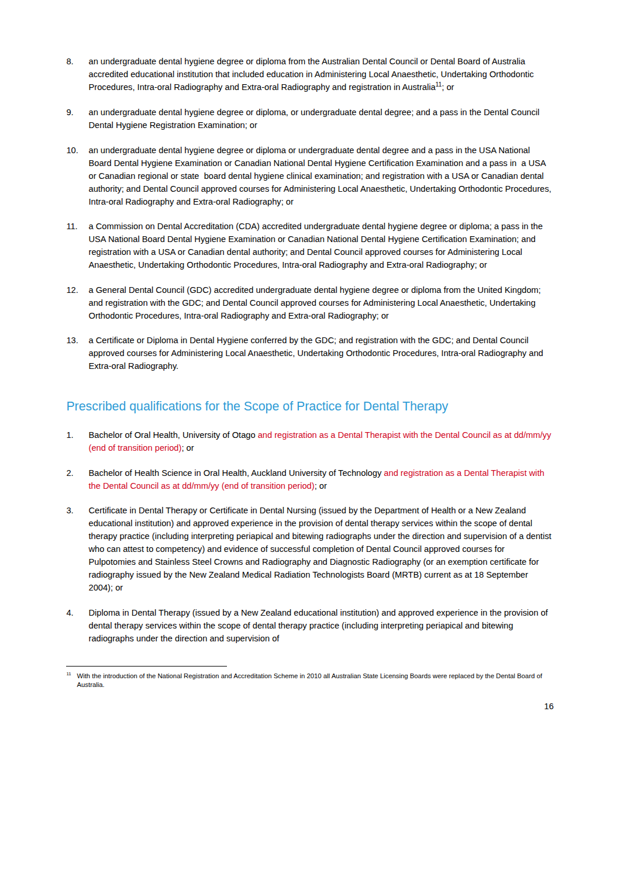8. an undergraduate dental hygiene degree or diploma from the Australian Dental Council or Dental Board of Australia accredited educational institution that included education in Administering Local Anaesthetic, Undertaking Orthodontic Procedures, Intra-oral Radiography and Extra-oral Radiography and registration in Australia11; or
9. an undergraduate dental hygiene degree or diploma, or undergraduate dental degree; and a pass in the Dental Council Dental Hygiene Registration Examination; or
10. an undergraduate dental hygiene degree or diploma or undergraduate dental degree and a pass in the USA National Board Dental Hygiene Examination or Canadian National Dental Hygiene Certification Examination and a pass in a USA or Canadian regional or state board dental hygiene clinical examination; and registration with a USA or Canadian dental authority; and Dental Council approved courses for Administering Local Anaesthetic, Undertaking Orthodontic Procedures, Intra-oral Radiography and Extra-oral Radiography; or
11. a Commission on Dental Accreditation (CDA) accredited undergraduate dental hygiene degree or diploma; a pass in the USA National Board Dental Hygiene Examination or Canadian National Dental Hygiene Certification Examination; and registration with a USA or Canadian dental authority; and Dental Council approved courses for Administering Local Anaesthetic, Undertaking Orthodontic Procedures, Intra-oral Radiography and Extra-oral Radiography; or
12. a General Dental Council (GDC) accredited undergraduate dental hygiene degree or diploma from the United Kingdom; and registration with the GDC; and Dental Council approved courses for Administering Local Anaesthetic, Undertaking Orthodontic Procedures, Intra-oral Radiography and Extra-oral Radiography; or
13. a Certificate or Diploma in Dental Hygiene conferred by the GDC; and registration with the GDC; and Dental Council approved courses for Administering Local Anaesthetic, Undertaking Orthodontic Procedures, Intra-oral Radiography and Extra-oral Radiography.
Prescribed qualifications for the Scope of Practice for Dental Therapy
1. Bachelor of Oral Health, University of Otago and registration as a Dental Therapist with the Dental Council as at dd/mm/yy (end of transition period); or
2. Bachelor of Health Science in Oral Health, Auckland University of Technology and registration as a Dental Therapist with the Dental Council as at dd/mm/yy (end of transition period); or
3. Certificate in Dental Therapy or Certificate in Dental Nursing (issued by the Department of Health or a New Zealand educational institution) and approved experience in the provision of dental therapy services within the scope of dental therapy practice (including interpreting periapical and bitewing radiographs under the direction and supervision of a dentist who can attest to competency) and evidence of successful completion of Dental Council approved courses for Pulpotomies and Stainless Steel Crowns and Radiography and Diagnostic Radiography (or an exemption certificate for radiography issued by the New Zealand Medical Radiation Technologists Board (MRTB) current as at 18 September 2004); or
4. Diploma in Dental Therapy (issued by a New Zealand educational institution) and approved experience in the provision of dental therapy services within the scope of dental therapy practice (including interpreting periapical and bitewing radiographs under the direction and supervision of
11 With the introduction of the National Registration and Accreditation Scheme in 2010 all Australian State Licensing Boards were replaced by the Dental Board of Australia.
16